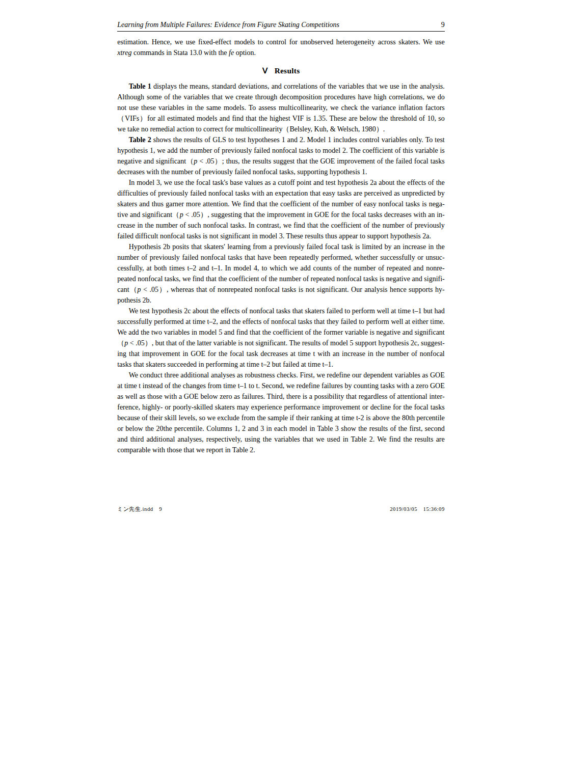Learning from Multiple Failures: Evidence from Figure Skating Competitions 9
estimation. Hence, we use fixed-effect models to control for unobserved heterogeneity across skaters. We use xtreg commands in Stata 13.0 with the fe option.
ⅤResults
Table 1 displays the means, standard deviations, and correlations of the variables that we use in the analysis. Although some of the variables that we create through decomposition procedures have high correlations, we do not use these variables in the same models. To assess multicollinearity, we check the variance inflation factors（VIFs）for all estimated models and find that the highest VIF is 1.35. These are below the threshold of 10, so we take no remedial action to correct for multicollinearity（Belsley, Kuh, & Welsch, 1980）.
Table 2 shows the results of GLS to test hypotheses 1 and 2. Model 1 includes control variables only. To test hypothesis 1, we add the number of previously failed nonfocal tasks to model 2. The coefficient of this variable is negative and significant（p < .05）; thus, the results suggest that the GOE improvement of the failed focal tasks decreases with the number of previously failed nonfocal tasks, supporting hypothesis 1.
In model 3, we use the focal task's base values as a cutoff point and test hypothesis 2a about the effects of the difficulties of previously failed nonfocal tasks with an expectation that easy tasks are perceived as unpredicted by skaters and thus garner more attention. We find that the coefficient of the number of easy nonfocal tasks is negative and significant（p < .05）, suggesting that the improvement in GOE for the focal tasks decreases with an increase in the number of such nonfocal tasks. In contrast, we find that the coefficient of the number of previously failed difficult nonfocal tasks is not significant in model 3. These results thus appear to support hypothesis 2a.
Hypothesis 2b posits that skaters' learning from a previously failed focal task is limited by an increase in the number of previously failed nonfocal tasks that have been repeatedly performed, whether successfully or unsuccessfully, at both times t–2 and t–1. In model 4, to which we add counts of the number of repeated and nonrepeated nonfocal tasks, we find that the coefficient of the number of repeated nonfocal tasks is negative and significant（p < .05）, whereas that of nonrepeated nonfocal tasks is not significant. Our analysis hence supports hypothesis 2b.
We test hypothesis 2c about the effects of nonfocal tasks that skaters failed to perform well at time t–1 but had successfully performed at time t–2, and the effects of nonfocal tasks that they failed to perform well at either time. We add the two variables in model 5 and find that the coefficient of the former variable is negative and significant（p < .05）, but that of the latter variable is not significant. The results of model 5 support hypothesis 2c, suggesting that improvement in GOE for the focal task decreases at time t with an increase in the number of nonfocal tasks that skaters succeeded in performing at time t–2 but failed at time t–1.
We conduct three additional analyses as robustness checks. First, we redefine our dependent variables as GOE at time t instead of the changes from time t–1 to t. Second, we redefine failures by counting tasks with a zero GOE as well as those with a GOE below zero as failures. Third, there is a possibility that regardless of attentional interference, highly- or poorly-skilled skaters may experience performance improvement or decline for the focal tasks because of their skill levels, so we exclude from the sample if their ranking at time t-2 is above the 80th percentile or below the 20the percentile. Columns 1, 2 and 3 in each model in Table 3 show the results of the first, second and third additional analyses, respectively, using the variables that we used in Table 2. We find the results are comparable with those that we report in Table 2.
ミン先生.indd　9 2019/03/05　15:36:09